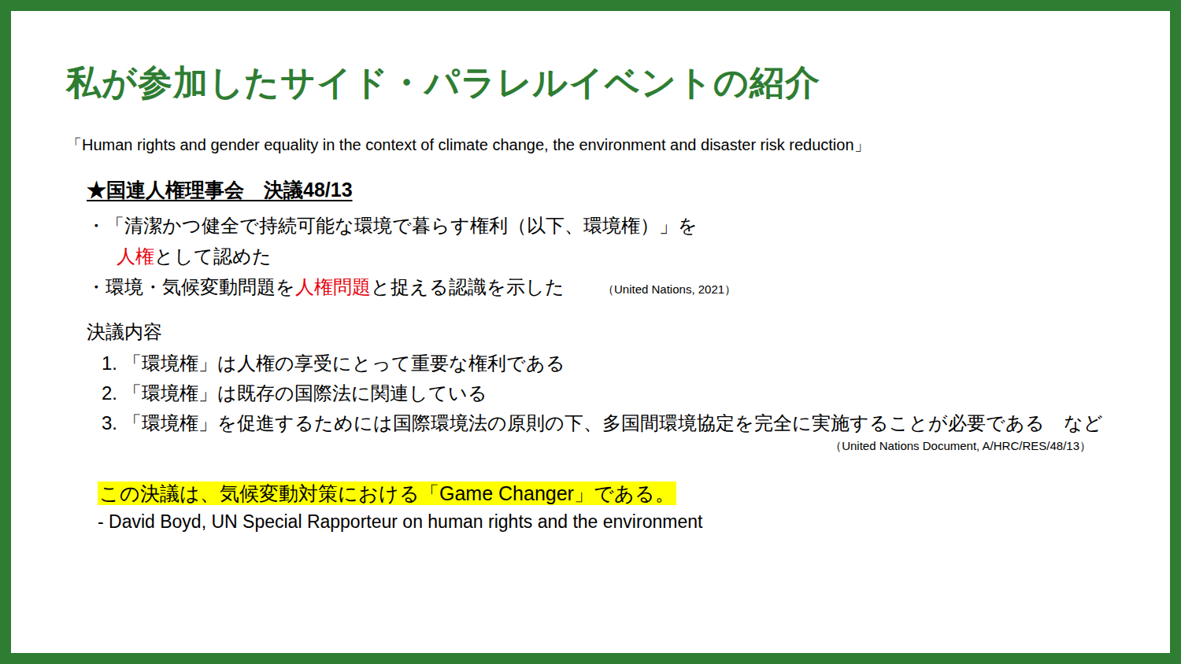私が参加したサイド・パラレルイベントの紹介
「Human rights and gender equality in the context of climate change, the environment and disaster risk reduction」
★国連人権理事会　決議48/13
・「清潔かつ健全で持続可能な環境で暮らす権利（以下、環境権）」を
人権として認めた
・環境・気候変動問題を人権問題と捉える認識を示した　　（United Nations, 2021）
決議内容
「環境権」は人権の享受にとって重要な権利である
「環境権」は既存の国際法に関連している
「環境権」を促進するためには国際環境法の原則の下、多国間環境協定を完全に実施することが必要である　など
（United Nations Document, A/HRC/RES/48/13）
この決議は、気候変動対策における「Game Changer」である。
- David Boyd, UN Special Rapporteur on human rights and the environment